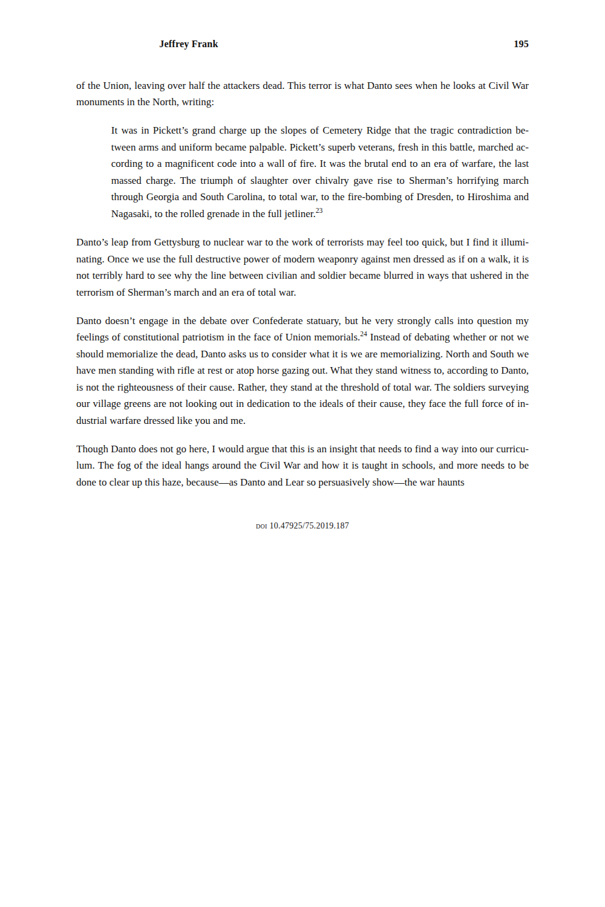Jeffrey Frank 195
of the Union, leaving over half the attackers dead. This terror is what Danto sees when he looks at Civil War monuments in the North, writing:
It was in Pickett’s grand charge up the slopes of Cemetery Ridge that the tragic contradiction between arms and uniform became palpable. Pickett’s superb veterans, fresh in this battle, marched according to a magnificent code into a wall of fire. It was the brutal end to an era of warfare, the last massed charge. The triumph of slaughter over chivalry gave rise to Sherman’s horrifying march through Georgia and South Carolina, to total war, to the fire-bombing of Dresden, to Hiroshima and Nagasaki, to the rolled grenade in the full jetliner.23
Danto’s leap from Gettysburg to nuclear war to the work of terrorists may feel too quick, but I find it illuminating. Once we use the full destructive power of modern weaponry against men dressed as if on a walk, it is not terribly hard to see why the line between civilian and soldier became blurred in ways that ushered in the terrorism of Sherman’s march and an era of total war.
Danto doesn’t engage in the debate over Confederate statuary, but he very strongly calls into question my feelings of constitutional patriotism in the face of Union memorials.24 Instead of debating whether or not we should memorialize the dead, Danto asks us to consider what it is we are memorializing. North and South we have men standing with rifle at rest or atop horse gazing out. What they stand witness to, according to Danto, is not the righteousness of their cause. Rather, they stand at the threshold of total war. The soldiers surveying our village greens are not looking out in dedication to the ideals of their cause, they face the full force of industrial warfare dressed like you and me.
Though Danto does not go here, I would argue that this is an insight that needs to find a way into our curriculum. The fog of the ideal hangs around the Civil War and how it is taught in schools, and more needs to be done to clear up this haze, because—as Danto and Lear so persuasively show—the war haunts
doi 10.47925/75.2019.187